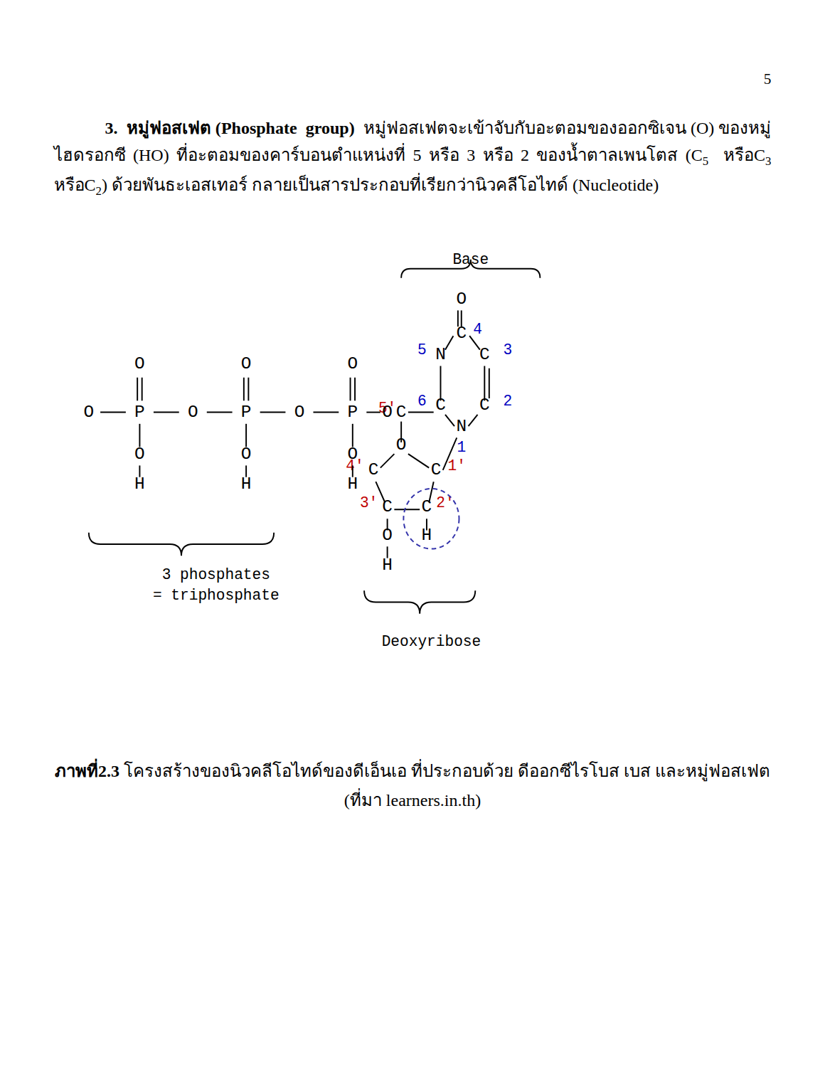5
3. หมู่ฟอสเฟต (Phosphate group) หมู่ฟอสเฟตจะเข้าจับกับอะตอมของออกซิเจน (O) ของหมู่ไฮดรอกซี (HO) ที่อะตอมของคาร์บอนตำแหน่งที่ 5 หรือ 3 หรือ 2 ของน้ำตาลเพนโตส (C5 หรือC3 หรือC2) ด้วยพันธะเอสเทอร์ กลายเป็นสารประกอบที่เรียกว่านิวคลีโอไทด์ (Nucleotide)
Base O 4 C 5 N C 3 6 C C 2 N 1 C 5' O C 4' C 1' C 3' C 2' H O H O P O P O P O O O O O H O H O H 3 phosphates = triphosphate Deoxyribose
ภาพที่2.3 โครงสร้างของนิวคลีโอไทด์ของดีเอ็นเอ ที่ประกอบด้วย ดีออกซีไรโบส เบส และหมู่ฟอสเฟต (ที่มา learners.in.th)